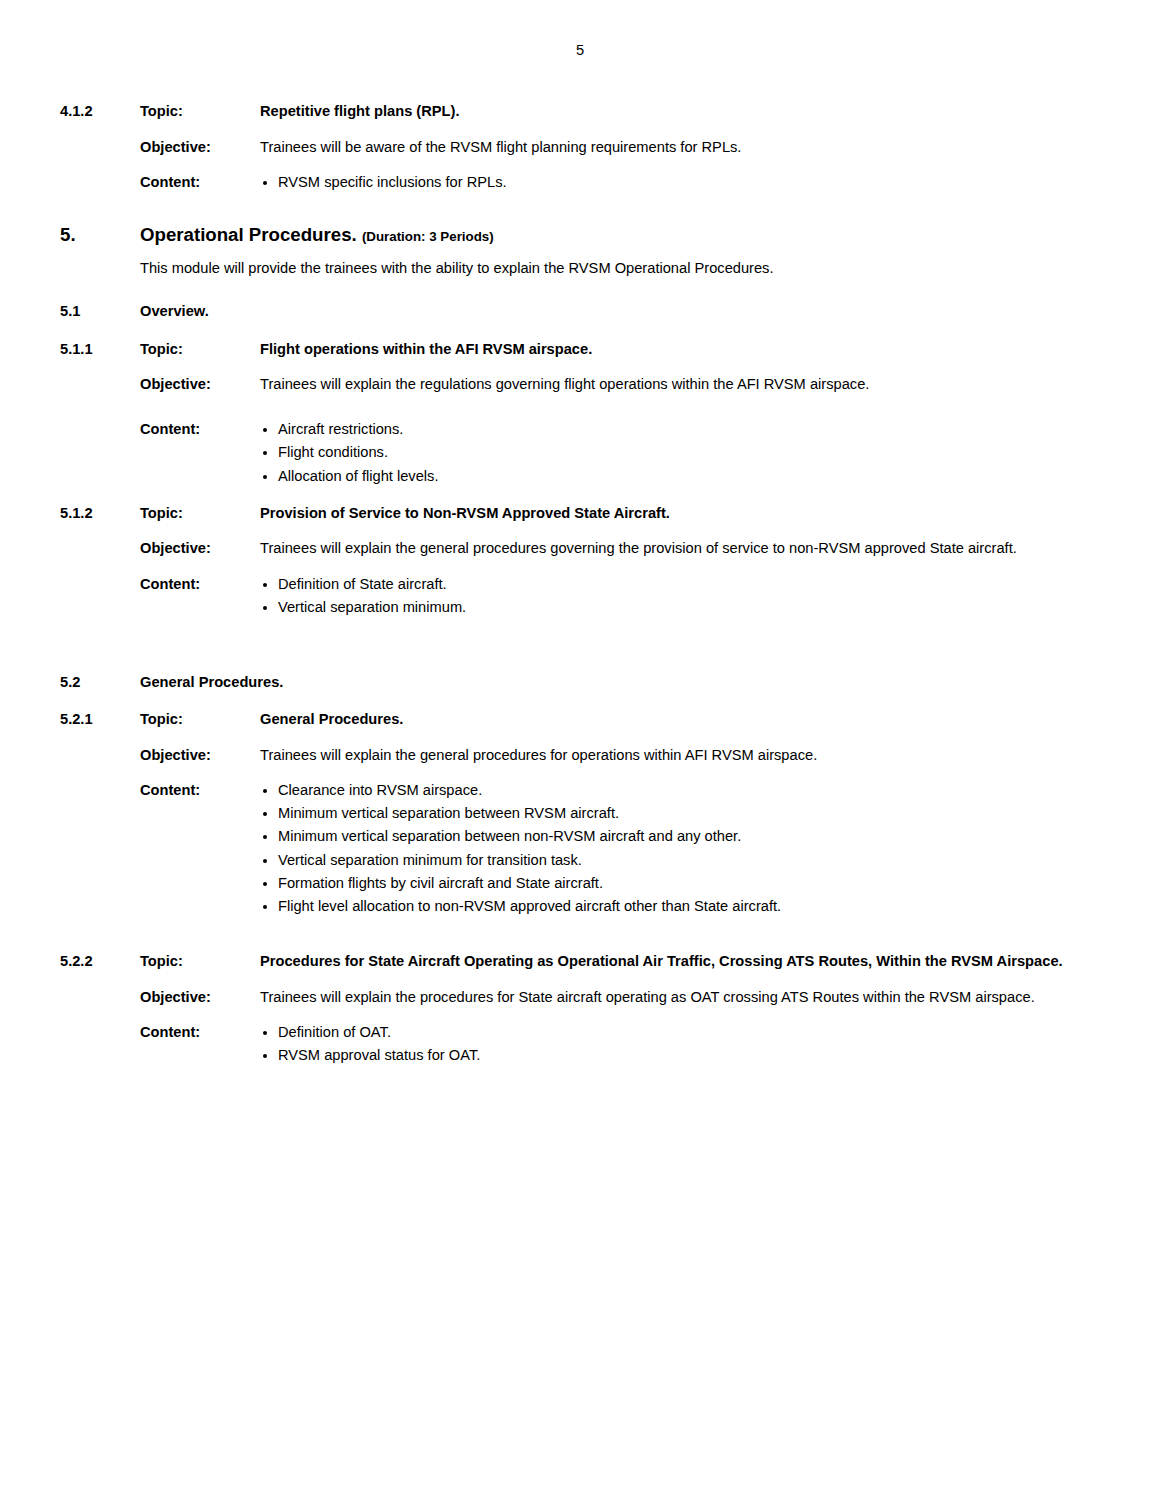5
4.1.2
Topic:
Repetitive flight plans (RPL).
Objective:
Trainees will be aware of the RVSM flight planning requirements for RPLs.
Content:
RVSM specific inclusions for RPLs.
5.
Operational Procedures. (Duration: 3 Periods)
This module will provide the trainees with the ability to explain the RVSM Operational Procedures.
5.1
Overview.
5.1.1
Topic:
Flight operations within the AFI RVSM airspace.
Objective:
Trainees will explain the regulations governing flight operations within the AFI RVSM airspace.
Content:
Aircraft restrictions.
Flight conditions.
Allocation of flight levels.
5.1.2
Topic:
Provision of Service to Non-RVSM Approved State Aircraft.
Objective:
Trainees will explain the general procedures governing the provision of service to non-RVSM approved State aircraft.
Content:
Definition of State aircraft.
Vertical separation minimum.
5.2
General Procedures.
5.2.1
Topic:
General Procedures.
Objective:
Trainees will explain the general procedures for operations within AFI RVSM airspace.
Content:
Clearance into RVSM airspace.
Minimum vertical separation between RVSM aircraft.
Minimum vertical separation between non-RVSM aircraft and any other.
Vertical separation minimum for transition task.
Formation flights by civil aircraft and State aircraft.
Flight level allocation to non-RVSM approved aircraft other than State aircraft.
5.2.2
Topic:
Procedures for State Aircraft Operating as Operational Air Traffic, Crossing ATS Routes, Within the RVSM Airspace.
Objective:
Trainees will explain the procedures for State aircraft operating as OAT crossing ATS Routes within the RVSM airspace.
Content:
Definition of OAT.
RVSM approval status for OAT.